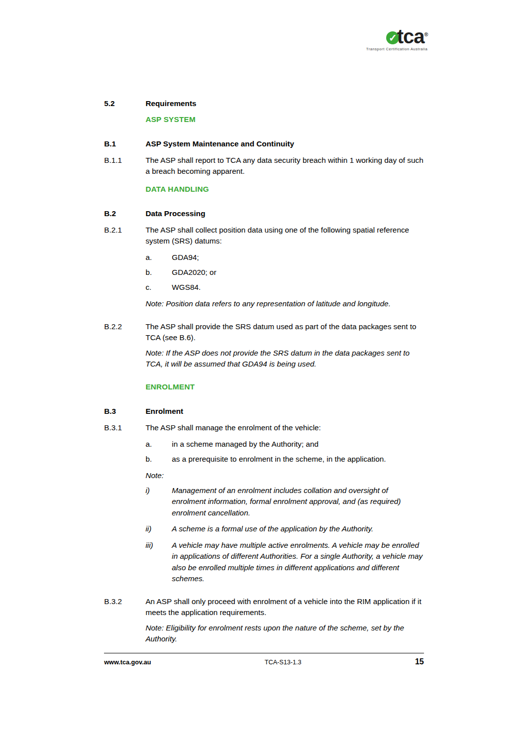✓tca®
Transport Certification Australia
5.2
Requirements
ASP SYSTEM
B.1
ASP System Maintenance and Continuity
B.1.1
The ASP shall report to TCA any data security breach within 1 working day of such a breach becoming apparent.
DATA HANDLING
B.2
Data Processing
B.2.1
The ASP shall collect position data using one of the following spatial reference system (SRS) datums:
a. GDA94;
b. GDA2020; or
c. WGS84.
Note: Position data refers to any representation of latitude and longitude.
B.2.2
The ASP shall provide the SRS datum used as part of the data packages sent to TCA (see B.6).
Note: If the ASP does not provide the SRS datum in the data packages sent to TCA, it will be assumed that GDA94 is being used.
ENROLMENT
B.3
Enrolment
B.3.1
The ASP shall manage the enrolment of the vehicle:
a. in a scheme managed by the Authority; and
b. as a prerequisite to enrolment in the scheme, in the application.
Note:
i) Management of an enrolment includes collation and oversight of enrolment information, formal enrolment approval, and (as required) enrolment cancellation.
ii) A scheme is a formal use of the application by the Authority.
iii) A vehicle may have multiple active enrolments. A vehicle may be enrolled in applications of different Authorities. For a single Authority, a vehicle may also be enrolled multiple times in different applications and different schemes.
B.3.2
An ASP shall only proceed with enrolment of a vehicle into the RIM application if it meets the application requirements.
Note: Eligibility for enrolment rests upon the nature of the scheme, set by the Authority.
www.tca.gov.au
TCA-S13-1.3
15